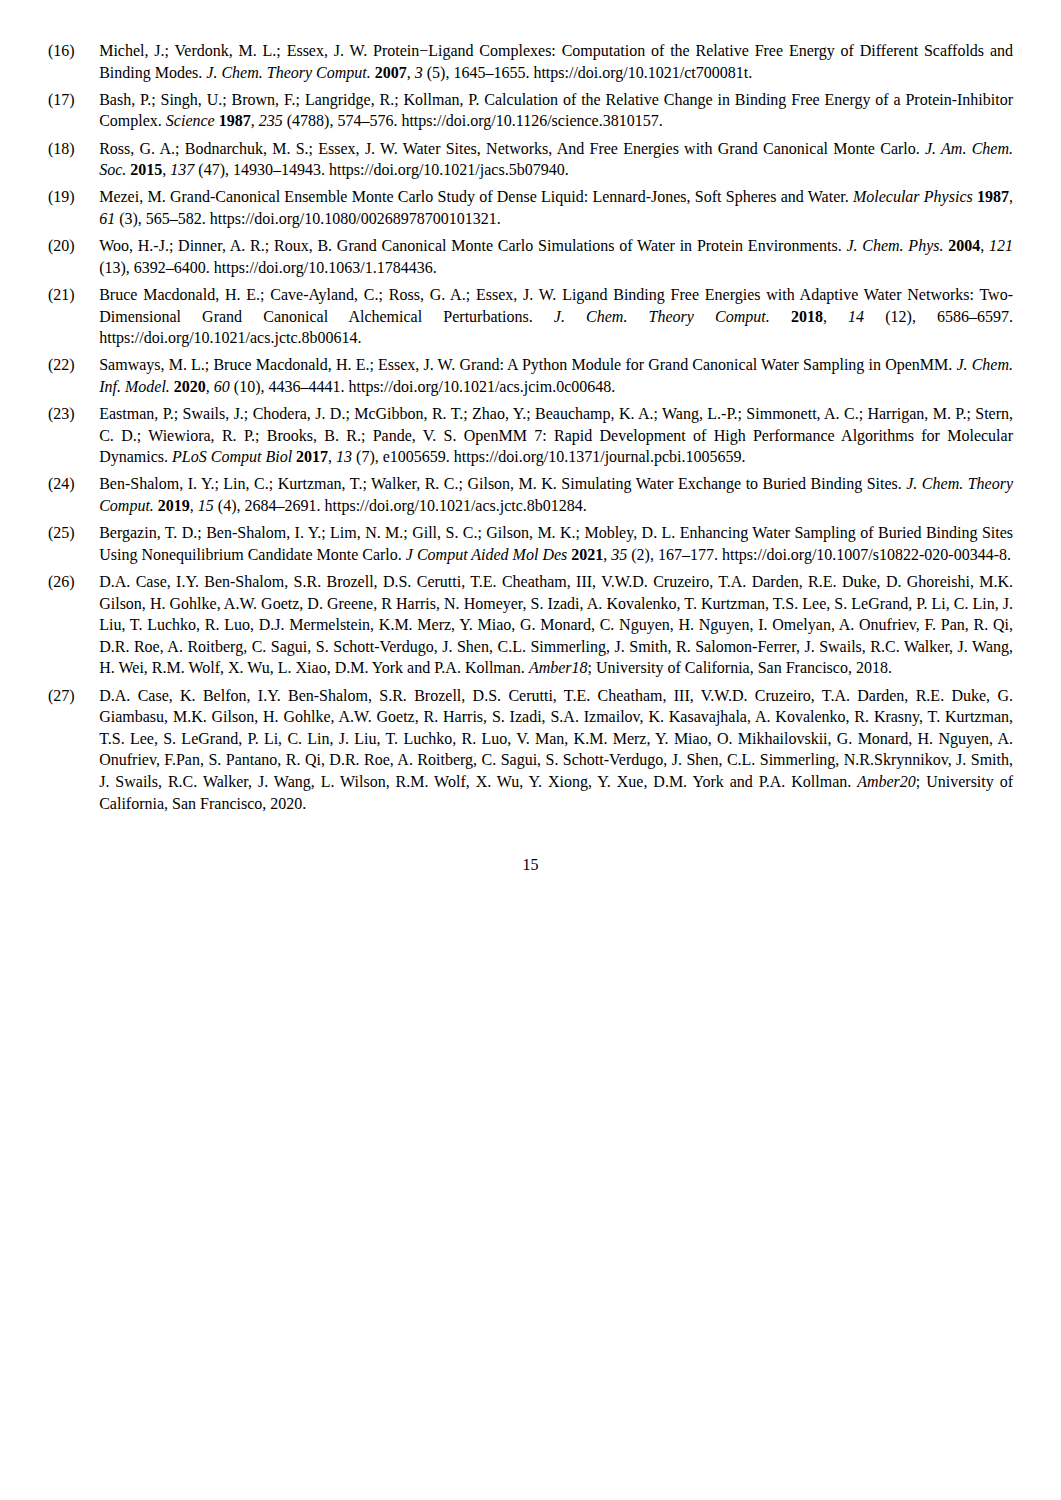(16) Michel, J.; Verdonk, M. L.; Essex, J. W. Protein−Ligand Complexes: Computation of the Relative Free Energy of Different Scaffolds and Binding Modes. J. Chem. Theory Comput. 2007, 3 (5), 1645–1655. https://doi.org/10.1021/ct700081t.
(17) Bash, P.; Singh, U.; Brown, F.; Langridge, R.; Kollman, P. Calculation of the Relative Change in Binding Free Energy of a Protein-Inhibitor Complex. Science 1987, 235 (4788), 574–576. https://doi.org/10.1126/science.3810157.
(18) Ross, G. A.; Bodnarchuk, M. S.; Essex, J. W. Water Sites, Networks, And Free Energies with Grand Canonical Monte Carlo. J. Am. Chem. Soc. 2015, 137 (47), 14930–14943. https://doi.org/10.1021/jacs.5b07940.
(19) Mezei, M. Grand-Canonical Ensemble Monte Carlo Study of Dense Liquid: Lennard-Jones, Soft Spheres and Water. Molecular Physics 1987, 61 (3), 565–582. https://doi.org/10.1080/00268978700101321.
(20) Woo, H.-J.; Dinner, A. R.; Roux, B. Grand Canonical Monte Carlo Simulations of Water in Protein Environments. J. Chem. Phys. 2004, 121 (13), 6392–6400. https://doi.org/10.1063/1.1784436.
(21) Bruce Macdonald, H. E.; Cave-Ayland, C.; Ross, G. A.; Essex, J. W. Ligand Binding Free Energies with Adaptive Water Networks: Two-Dimensional Grand Canonical Alchemical Perturbations. J. Chem. Theory Comput. 2018, 14 (12), 6586–6597. https://doi.org/10.1021/acs.jctc.8b00614.
(22) Samways, M. L.; Bruce Macdonald, H. E.; Essex, J. W. Grand: A Python Module for Grand Canonical Water Sampling in OpenMM. J. Chem. Inf. Model. 2020, 60 (10), 4436–4441. https://doi.org/10.1021/acs.jcim.0c00648.
(23) Eastman, P.; Swails, J.; Chodera, J. D.; McGibbon, R. T.; Zhao, Y.; Beauchamp, K. A.; Wang, L.-P.; Simmonett, A. C.; Harrigan, M. P.; Stern, C. D.; Wiewiora, R. P.; Brooks, B. R.; Pande, V. S. OpenMM 7: Rapid Development of High Performance Algorithms for Molecular Dynamics. PLoS Comput Biol 2017, 13 (7), e1005659. https://doi.org/10.1371/journal.pcbi.1005659.
(24) Ben-Shalom, I. Y.; Lin, C.; Kurtzman, T.; Walker, R. C.; Gilson, M. K. Simulating Water Exchange to Buried Binding Sites. J. Chem. Theory Comput. 2019, 15 (4), 2684–2691. https://doi.org/10.1021/acs.jctc.8b01284.
(25) Bergazin, T. D.; Ben-Shalom, I. Y.; Lim, N. M.; Gill, S. C.; Gilson, M. K.; Mobley, D. L. Enhancing Water Sampling of Buried Binding Sites Using Nonequilibrium Candidate Monte Carlo. J Comput Aided Mol Des 2021, 35 (2), 167–177. https://doi.org/10.1007/s10822-020-00344-8.
(26) D.A. Case, I.Y. Ben-Shalom, S.R. Brozell, D.S. Cerutti, T.E. Cheatham, III, V.W.D. Cruzeiro, T.A. Darden, R.E. Duke, D. Ghoreishi, M.K. Gilson, H. Gohlke, A.W. Goetz, D. Greene, R Harris, N. Homeyer, S. Izadi, A. Kovalenko, T. Kurtzman, T.S. Lee, S. LeGrand, P. Li, C. Lin, J. Liu, T. Luchko, R. Luo, D.J. Mermelstein, K.M. Merz, Y. Miao, G. Monard, C. Nguyen, H. Nguyen, I. Omelyan, A. Onufriev, F. Pan, R. Qi, D.R. Roe, A. Roitberg, C. Sagui, S. Schott-Verdugo, J. Shen, C.L. Simmerling, J. Smith, R. Salomon-Ferrer, J. Swails, R.C. Walker, J. Wang, H. Wei, R.M. Wolf, X. Wu, L. Xiao, D.M. York and P.A. Kollman. Amber18; University of California, San Francisco, 2018.
(27) D.A. Case, K. Belfon, I.Y. Ben-Shalom, S.R. Brozell, D.S. Cerutti, T.E. Cheatham, III, V.W.D. Cruzeiro, T.A. Darden, R.E. Duke, G. Giambasu, M.K. Gilson, H. Gohlke, A.W. Goetz, R. Harris, S. Izadi, S.A. Izmailov, K. Kasavajhala, A. Kovalenko, R. Krasny, T. Kurtzman, T.S. Lee, S. LeGrand, P. Li, C. Lin, J. Liu, T. Luchko, R. Luo, V. Man, K.M. Merz, Y. Miao, O. Mikhailovskii, G. Monard, H. Nguyen, A. Onufriev, F.Pan, S. Pantano, R. Qi, D.R. Roe, A. Roitberg, C. Sagui, S. Schott-Verdugo, J. Shen, C.L. Simmerling, N.R.Skrynnikov, J. Smith, J. Swails, R.C. Walker, J. Wang, L. Wilson, R.M. Wolf, X. Wu, Y. Xiong, Y. Xue, D.M. York and P.A. Kollman. Amber20; University of California, San Francisco, 2020.
15